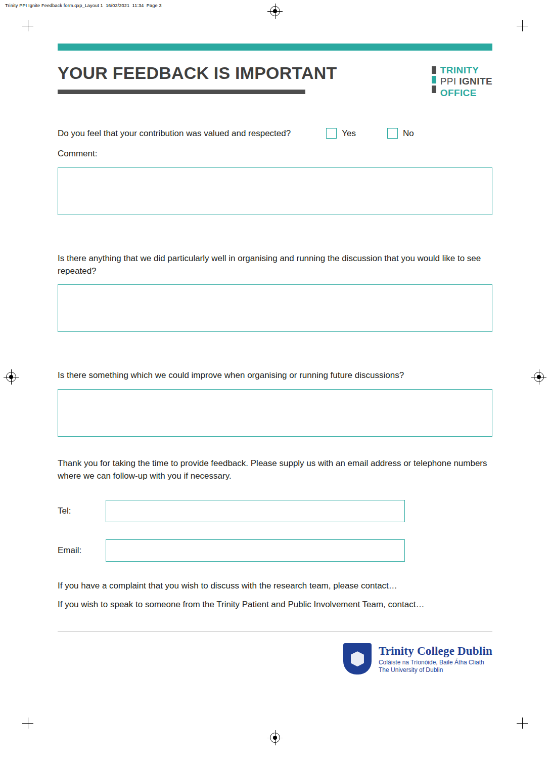Trinity PPI Ignite Feedback form.qxp_Layout 1 16/02/2021 11:34 Page 3
YOUR FEEDBACK IS IMPORTANT
TRINITY
PPI IGNITE
OFFICE
Do you feel that your contribution was valued and respected? Yes No
Comment:
Is there anything that we did particularly well in organising and running the discussion that you would like to see repeated?
Is there something which we could improve when organising or running future discussions?
Thank you for taking the time to provide feedback. Please supply us with an email address or telephone numbers where we can follow-up with you if necessary.
Tel:
Email:
If you have a complaint that you wish to discuss with the research team, please contact…
If you wish to speak to someone from the Trinity Patient and Public Involvement Team, contact…
Trinity College Dublin
Coláiste na Tríonóide, Baile Átha Cliath
The University of Dublin